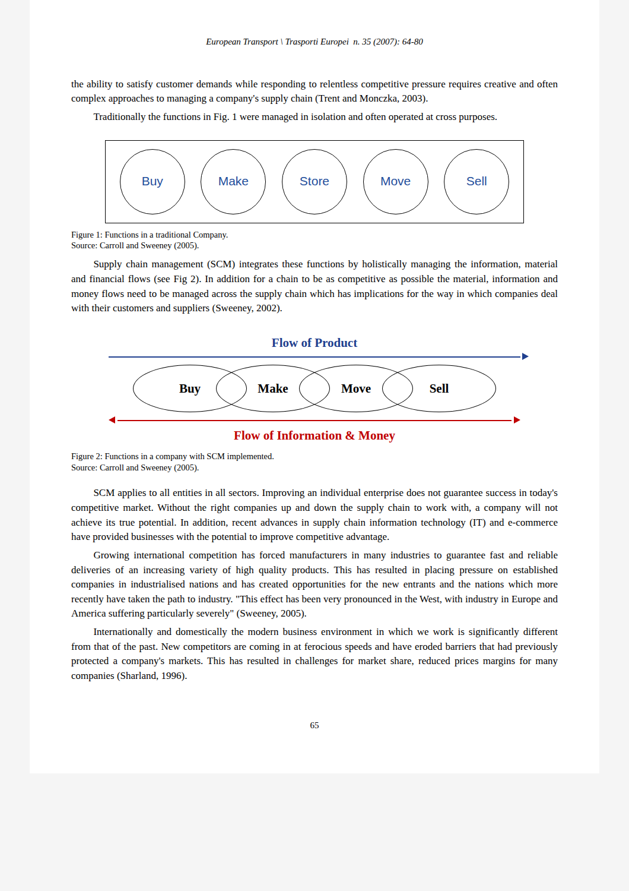European Transport \ Trasporti Europei n. 35 (2007): 64-80
the ability to satisfy customer demands while responding to relentless competitive pressure requires creative and often complex approaches to managing a company's supply chain (Trent and Monczka, 2003).
Traditionally the functions in Fig. 1 were managed in isolation and often operated at cross purposes.
Buy
Make
Store
Move
Sell
Figure 1: Functions in a traditional Company.
Source: Carroll and Sweeney (2005).
Supply chain management (SCM) integrates these functions by holistically managing the information, material and financial flows (see Fig 2). In addition for a chain to be as competitive as possible the material, information and money flows need to be managed across the supply chain which has implications for the way in which companies deal with their customers and suppliers (Sweeney, 2002).
Flow of Product
Buy
Make
Move
Sell
Flow of Information & Money
Figure 2: Functions in a company with SCM implemented.
Source: Carroll and Sweeney (2005).
SCM applies to all entities in all sectors. Improving an individual enterprise does not guarantee success in today's competitive market. Without the right companies up and down the supply chain to work with, a company will not achieve its true potential. In addition, recent advances in supply chain information technology (IT) and e-commerce have provided businesses with the potential to improve competitive advantage.
Growing international competition has forced manufacturers in many industries to guarantee fast and reliable deliveries of an increasing variety of high quality products. This has resulted in placing pressure on established companies in industrialised nations and has created opportunities for the new entrants and the nations which more recently have taken the path to industry. "This effect has been very pronounced in the West, with industry in Europe and America suffering particularly severely" (Sweeney, 2005).
Internationally and domestically the modern business environment in which we work is significantly different from that of the past. New competitors are coming in at ferocious speeds and have eroded barriers that had previously protected a company's markets. This has resulted in challenges for market share, reduced prices margins for many companies (Sharland, 1996).
65